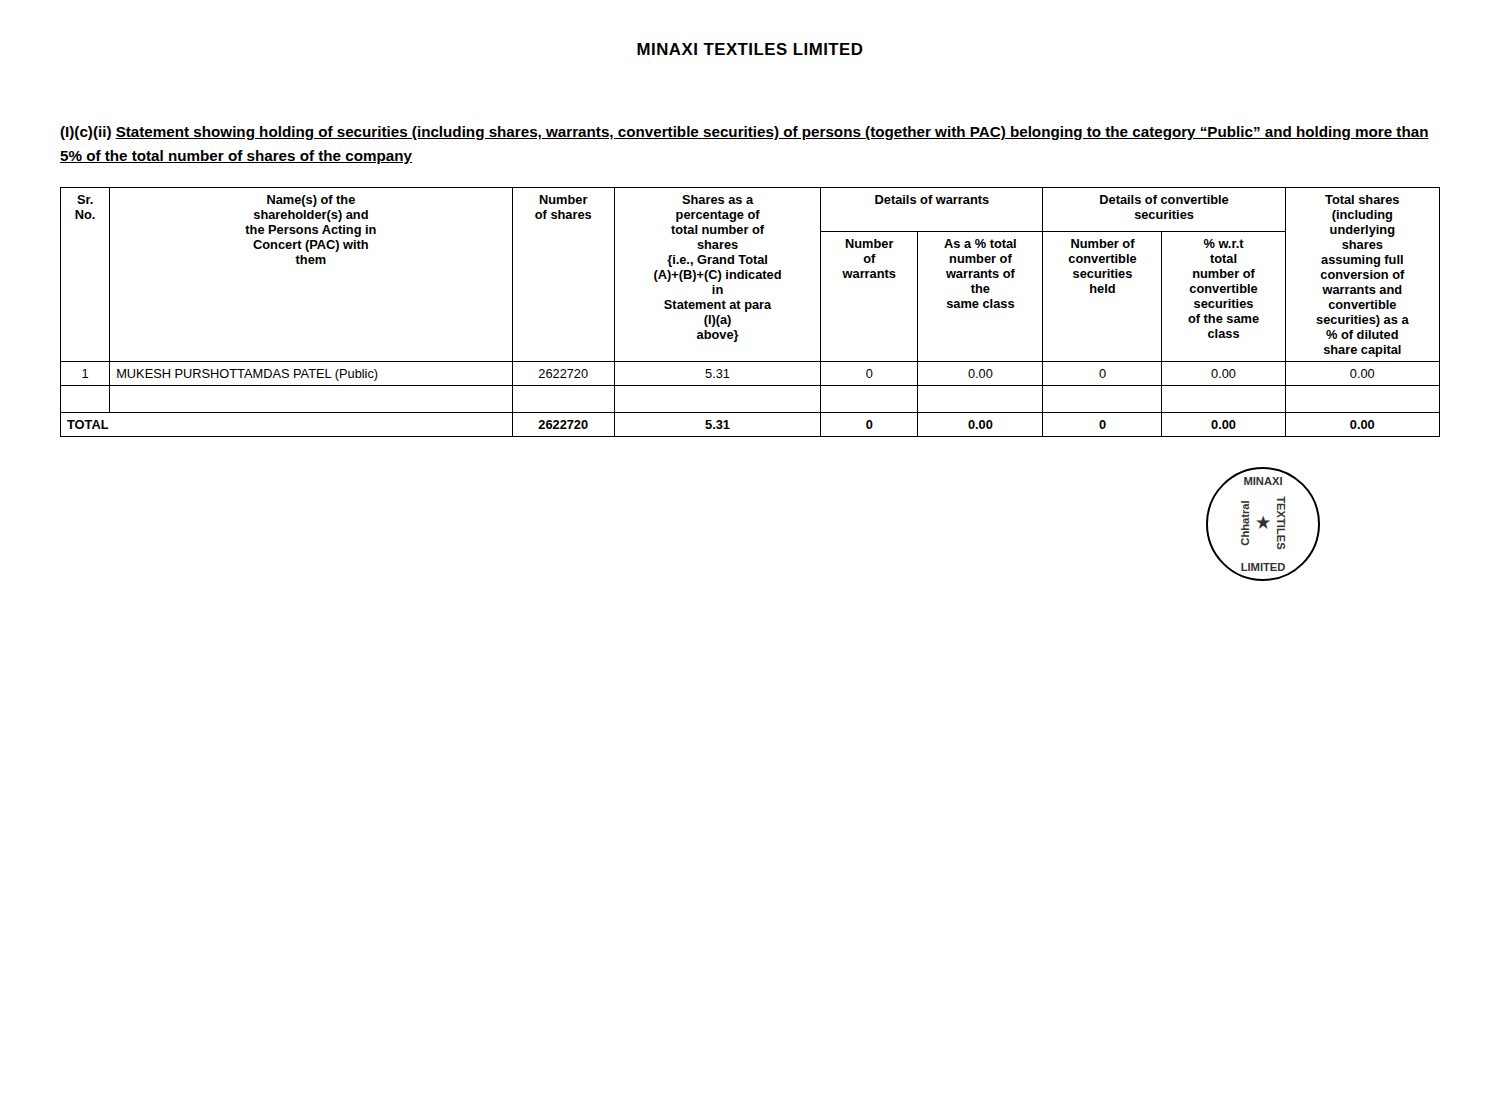MINAXI TEXTILES LIMITED
(I)(c)(ii) Statement showing holding of securities (including shares, warrants, convertible securities) of persons (together with PAC) belonging to the category “Public” and holding more than 5% of the total number of shares of the company
| Sr. No. | Name(s) of the shareholder(s) and the Persons Acting in Concert (PAC) with them | Number of shares | Shares as a percentage of total number of shares {i.e., Grand Total (A)+(B)+(C) indicated in Statement at para (I)(a) above} | Details of warrants | Details of convertible securities | Total shares (including underlying shares assuming full conversion of warrants and convertible securities) as a % of diluted share capital |
| --- | --- | --- | --- | --- | --- | --- |
| Number of warrants | As a % total number of warrants of the same class | Number of convertible securities held | % w.r.t total number of convertible securities of the same class |
| 1 | MUKESH PURSHOTTAMDAS PATEL (Public) | 2622720 | 5.31 | 0 | 0.00 | 0 | 0.00 | 0.00 |
| TOTAL | 2622720 | 5.31 | 0 | 0.00 | 0 | 0.00 | 0.00 |
MINAXI LIMITED Chhatral TEXTILES ★